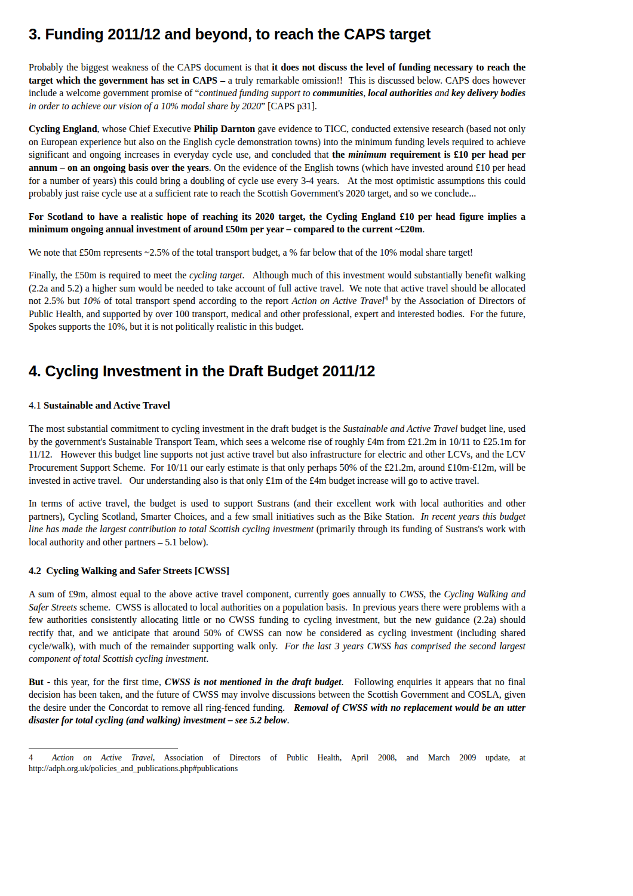3. Funding 2011/12 and beyond, to reach the CAPS target
Probably the biggest weakness of the CAPS document is that it does not discuss the level of funding necessary to reach the target which the government has set in CAPS – a truly remarkable omission!! This is discussed below. CAPS does however include a welcome government promise of “continued funding support to communities, local authorities and key delivery bodies in order to achieve our vision of a 10% modal share by 2020” [CAPS p31].
Cycling England, whose Chief Executive Philip Darnton gave evidence to TICC, conducted extensive research (based not only on European experience but also on the English cycle demonstration towns) into the minimum funding levels required to achieve significant and ongoing increases in everyday cycle use, and concluded that the minimum requirement is £10 per head per annum – on an ongoing basis over the years. On the evidence of the English towns (which have invested around £10 per head for a number of years) this could bring a doubling of cycle use every 3-4 years. At the most optimistic assumptions this could probably just raise cycle use at a sufficient rate to reach the Scottish Government's 2020 target, and so we conclude...
For Scotland to have a realistic hope of reaching its 2020 target, the Cycling England £10 per head figure implies a minimum ongoing annual investment of around £50m per year – compared to the current ~£20m.
We note that £50m represents ~2.5% of the total transport budget, a % far below that of the 10% modal share target!
Finally, the £50m is required to meet the cycling target. Although much of this investment would substantially benefit walking (2.2a and 5.2) a higher sum would be needed to take account of full active travel. We note that active travel should be allocated not 2.5% but 10% of total transport spend according to the report Action on Active Travel4 by the Association of Directors of Public Health, and supported by over 100 transport, medical and other professional, expert and interested bodies. For the future, Spokes supports the 10%, but it is not politically realistic in this budget.
4. Cycling Investment in the Draft Budget 2011/12
4.1 Sustainable and Active Travel
The most substantial commitment to cycling investment in the draft budget is the Sustainable and Active Travel budget line, used by the government's Sustainable Transport Team, which sees a welcome rise of roughly £4m from £21.2m in 10/11 to £25.1m for 11/12. However this budget line supports not just active travel but also infrastructure for electric and other LCVs, and the LCV Procurement Support Scheme. For 10/11 our early estimate is that only perhaps 50% of the £21.2m, around £10m-£12m, will be invested in active travel. Our understanding also is that only £1m of the £4m budget increase will go to active travel.
In terms of active travel, the budget is used to support Sustrans (and their excellent work with local authorities and other partners), Cycling Scotland, Smarter Choices, and a few small initiatives such as the Bike Station. In recent years this budget line has made the largest contribution to total Scottish cycling investment (primarily through its funding of Sustrans's work with local authority and other partners – 5.1 below).
4.2 Cycling Walking and Safer Streets [CWSS]
A sum of £9m, almost equal to the above active travel component, currently goes annually to CWSS, the Cycling Walking and Safer Streets scheme. CWSS is allocated to local authorities on a population basis. In previous years there were problems with a few authorities consistently allocating little or no CWSS funding to cycling investment, but the new guidance (2.2a) should rectify that, and we anticipate that around 50% of CWSS can now be considered as cycling investment (including shared cycle/walk), with much of the remainder supporting walk only. For the last 3 years CWSS has comprised the second largest component of total Scottish cycling investment.
But - this year, for the first time, CWSS is not mentioned in the draft budget. Following enquiries it appears that no final decision has been taken, and the future of CWSS may involve discussions between the Scottish Government and COSLA, given the desire under the Concordat to remove all ring-fenced funding. Removal of CWSS with no replacement would be an utter disaster for total cycling (and walking) investment – see 5.2 below.
4 Action on Active Travel, Association of Directors of Public Health, April 2008, and March 2009 update, at http://adph.org.uk/policies_and_publications.php#publications